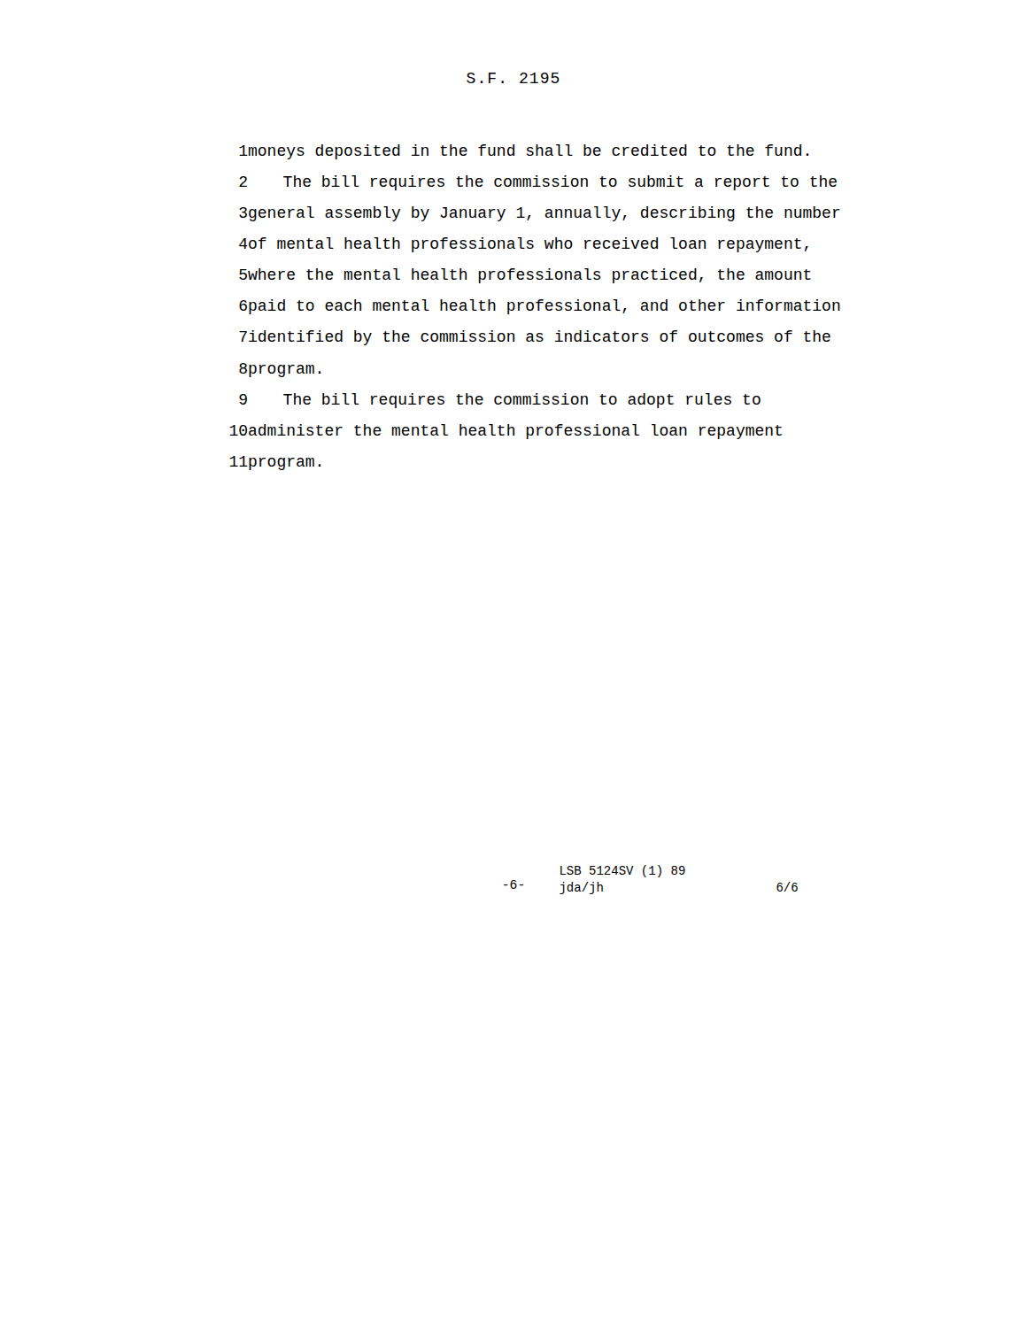S.F. 2195
| 1 | moneys deposited in the fund shall be credited to the fund. |
| 2 | The bill requires the commission to submit a report to the |
| 3 | general assembly by January 1, annually, describing the number |
| 4 | of mental health professionals who received loan repayment, |
| 5 | where the mental health professionals practiced, the amount |
| 6 | paid to each mental health professional, and other information |
| 7 | identified by the commission as indicators of outcomes of the |
| 8 | program. |
| 9 | The bill requires the commission to adopt rules to |
| 10 | administer the mental health professional loan repayment |
| 11 | program. |
-6- LSB 5124SV (1) 89 jda/jh 6/6